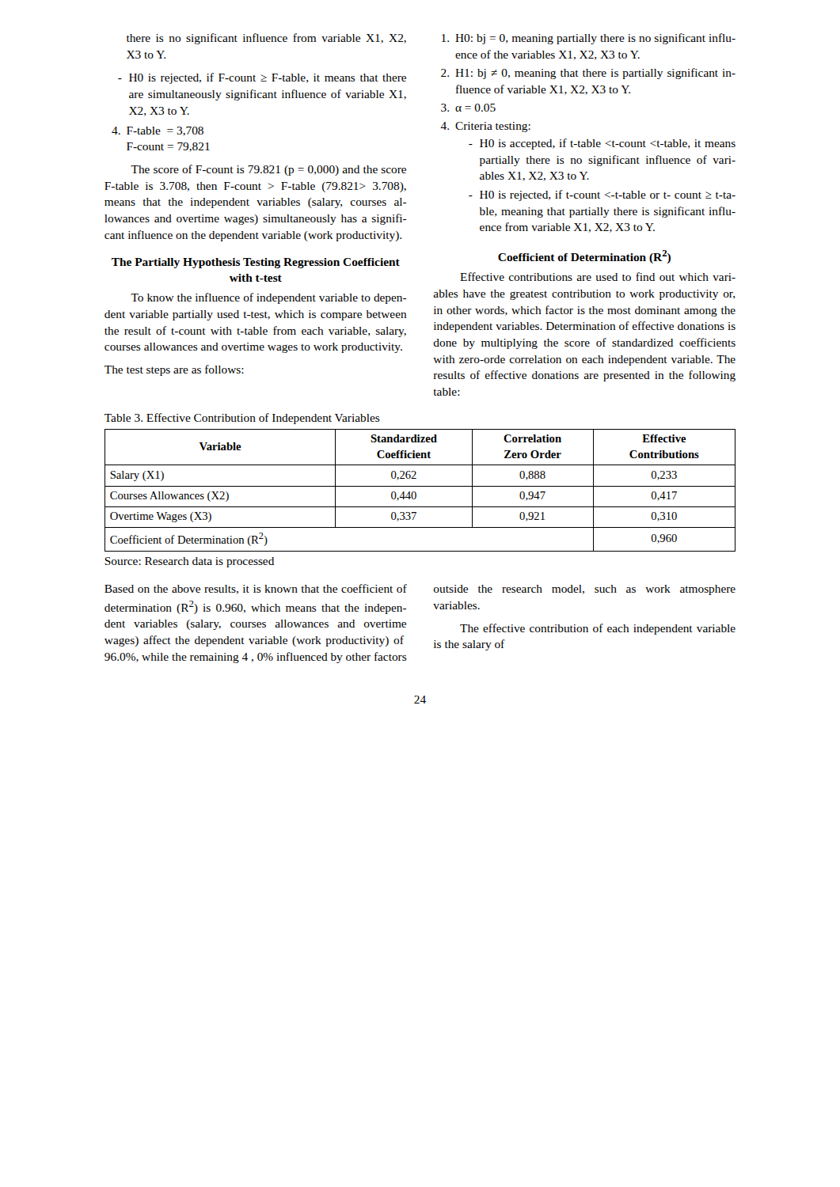there is no significant influence from variable X1, X2, X3 to Y.
H0 is rejected, if F-count ≥ F-table, it means that there are simultaneously significant influence of variable X1, X2, X3 to Y.
F-table = 3,708
F-count = 79,821
The score of F-count is 79.821 (p = 0,000) and the score F-table is 3.708, then F-count > F-table (79.821> 3.708), means that the independent variables (salary, courses allowances and overtime wages) simultaneously has a significant influence on the dependent variable (work productivity).
The Partially Hypothesis Testing Regression Coefficient with t-test
To know the influence of independent variable to dependent variable partially used t-test, which is compare between the result of t-count with t-table from each variable, salary, courses allowances and overtime wages to work productivity.
The test steps are as follows:
H0: bj = 0, meaning partially there is no significant influence of the variables X1, X2, X3 to Y.
H1: bj ≠ 0, meaning that there is partially significant influence of variable X1, X2, X3 to Y.
α = 0.05
Criteria testing:
H0 is accepted, if t-table <t-count <t-table, it means partially there is no significant influence of variables X1, X2, X3 to Y.
H0 is rejected, if t-count <-t-table or t- count ≥ t-table, meaning that partially there is significant influence from variable X1, X2, X3 to Y.
Coefficient of Determination (R2)
Effective contributions are used to find out which variables have the greatest contribution to work productivity or, in other words, which factor is the most dominant among the independent variables. Determination of effective donations is done by multiplying the score of standardized coefficients with zero-orde correlation on each independent variable. The results of effective donations are presented in the following table:
Table 3. Effective Contribution of Independent Variables
| Variable | Standardized Coefficient | Correlation Zero Order | Effective Contributions |
| --- | --- | --- | --- |
| Salary (X1) | 0,262 | 0,888 | 0,233 |
| Courses Allowances (X2) | 0,440 | 0,947 | 0,417 |
| Overtime Wages (X3) | 0,337 | 0,921 | 0,310 |
| Coefficient of Determination (R 2 ) | 0,960 |
Source: Research data is processed
Based on the above results, it is known that the coefficient of determination (R2) is 0.960, which means that the independent variables (salary, courses allowances and overtime wages) affect the dependent variable (work productivity) of 96.0%, while the remaining 4 , 0% influenced by other factors outside the research model, such as work atmosphere variables.
The effective contribution of each independent variable is the salary of
24